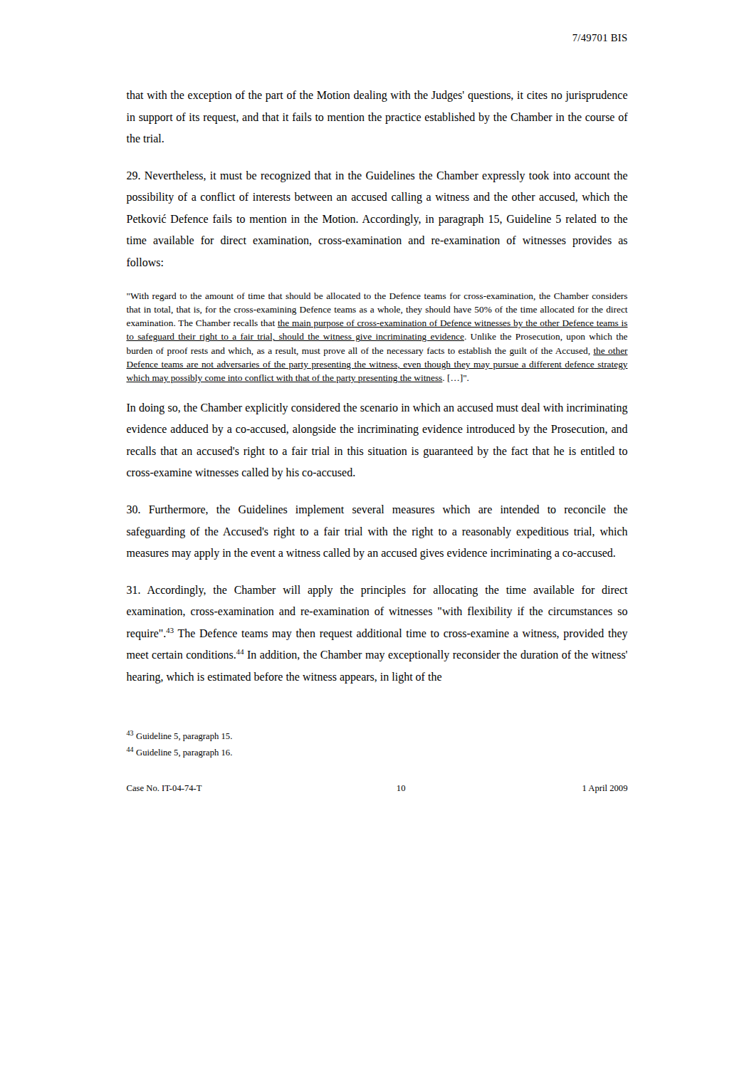7/49701 BIS
that with the exception of the part of the Motion dealing with the Judges' questions, it cites no jurisprudence in support of its request, and that it fails to mention the practice established by the Chamber in the course of the trial.
29. Nevertheless, it must be recognized that in the Guidelines the Chamber expressly took into account the possibility of a conflict of interests between an accused calling a witness and the other accused, which the Petković Defence fails to mention in the Motion. Accordingly, in paragraph 15, Guideline 5 related to the time available for direct examination, cross-examination and re-examination of witnesses provides as follows:
"With regard to the amount of time that should be allocated to the Defence teams for cross-examination, the Chamber considers that in total, that is, for the cross-examining Defence teams as a whole, they should have 50% of the time allocated for the direct examination. The Chamber recalls that the main purpose of cross-examination of Defence witnesses by the other Defence teams is to safeguard their right to a fair trial, should the witness give incriminating evidence. Unlike the Prosecution, upon which the burden of proof rests and which, as a result, must prove all of the necessary facts to establish the guilt of the Accused, the other Defence teams are not adversaries of the party presenting the witness, even though they may pursue a different defence strategy which may possibly come into conflict with that of the party presenting the witness. […]".
In doing so, the Chamber explicitly considered the scenario in which an accused must deal with incriminating evidence adduced by a co-accused, alongside the incriminating evidence introduced by the Prosecution, and recalls that an accused's right to a fair trial in this situation is guaranteed by the fact that he is entitled to cross-examine witnesses called by his co-accused.
30. Furthermore, the Guidelines implement several measures which are intended to reconcile the safeguarding of the Accused's right to a fair trial with the right to a reasonably expeditious trial, which measures may apply in the event a witness called by an accused gives evidence incriminating a co-accused.
31. Accordingly, the Chamber will apply the principles for allocating the time available for direct examination, cross-examination and re-examination of witnesses "with flexibility if the circumstances so require".43 The Defence teams may then request additional time to cross-examine a witness, provided they meet certain conditions.44 In addition, the Chamber may exceptionally reconsider the duration of the witness' hearing, which is estimated before the witness appears, in light of the
43Guideline 5, paragraph 15.
44Guideline 5, paragraph 16.
Case No. IT-04-74-T 10 1 April 2009